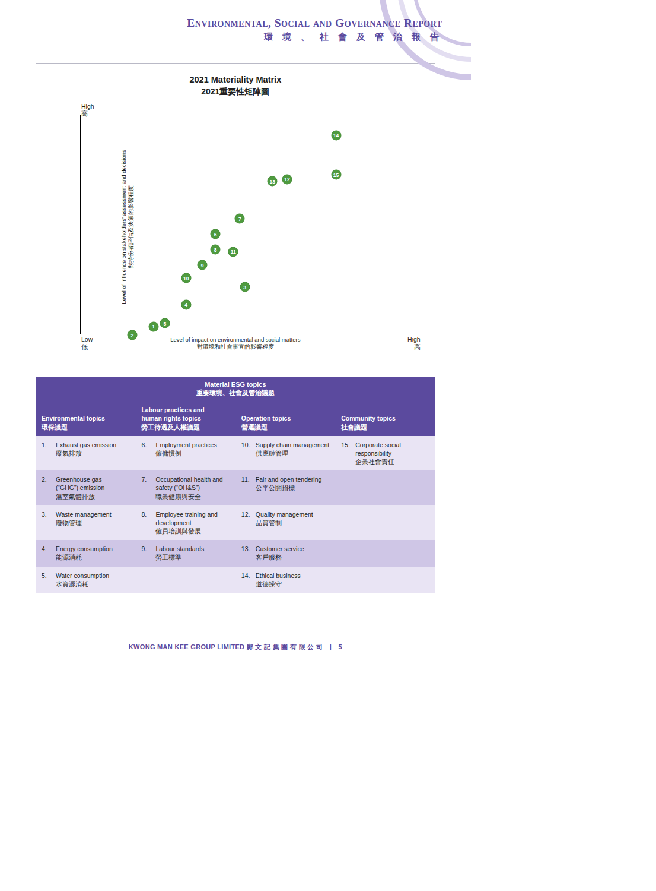Environmental, Social and Governance Report
環 境 、 社 會 及 管 治 報 告
2021 Materiality Matrix
2021重要性矩陣圖
Level of influence on stakeholders’ assessment and decisions 對持份者評估及決策的影響程度
High
高
Low
低
High
高
Level of impact on environmental and social matters
對環境和社會事宜的影響程度
14
15
12
13
7
6
8
11
9
10
3
4
5
1
2
| Material ESG topics 重要環境、社會及管治議題 |
| --- |
| Environmental topics 環保議題 | Labour practices and human rights topics 勞工待遇及人權議題 | Operation topics 營運議題 | Community topics 社會議題 |
| 1. Exhaust gas emission 廢氣排放 | 6. Employment practices 僱傭慣例 | 10. Supply chain management 供應鏈管理 | 15. Corporate social responsibility 企業社會責任 |
| 2. Greenhouse gas (“GHG”) emission 溫室氣體排放 | 7. Occupational health and safety (“OH&S”) 職業健康與安全 | 11. Fair and open tendering 公平公開招標 | |
| 3. Waste management 廢物管理 | 8. Employee training and development 僱員培訓與發展 | 12. Quality management 品質管制 | |
| 4. Energy consumption 能源消耗 | 9. Labour standards 勞工標準 | 13. Customer service 客戶服務 | |
| 5. Water consumption 水資源消耗 | | 14. Ethical business 道德操守 | |
KWONG MAN KEE GROUP LIMITED 鄺 文 記 集 團 有 限 公 司 | 5